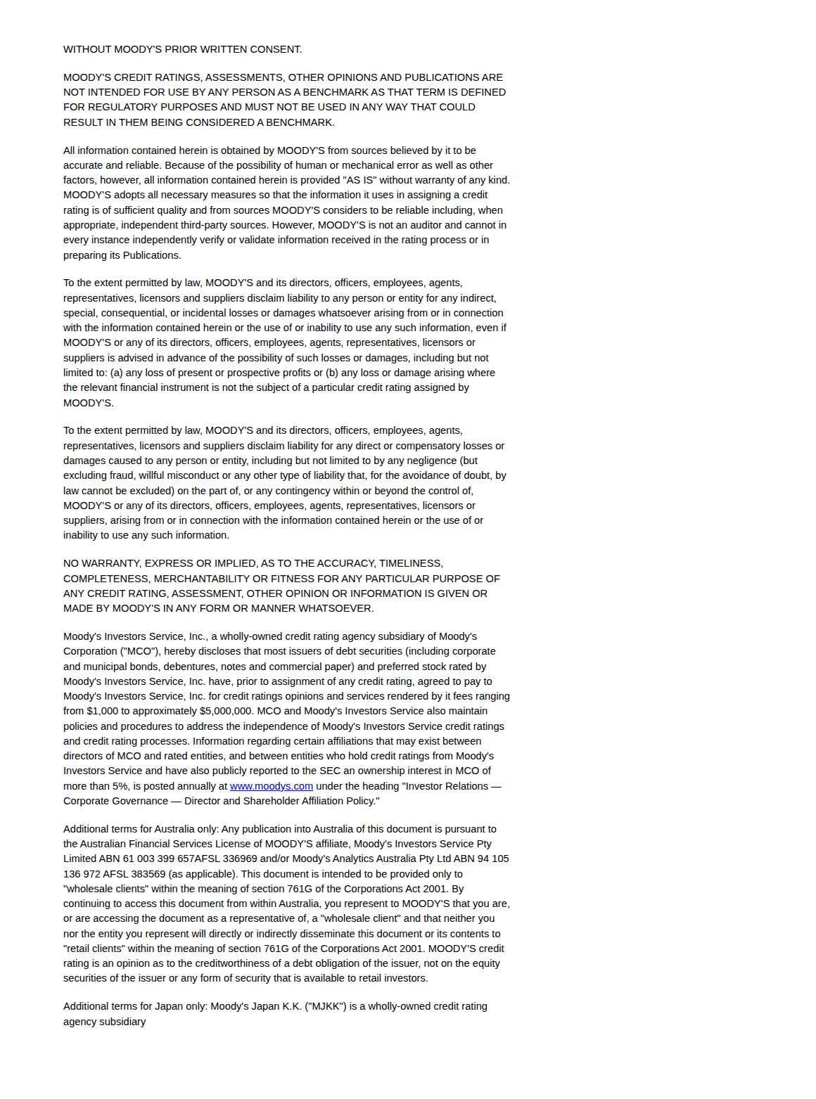WITHOUT MOODY'S PRIOR WRITTEN CONSENT.
MOODY'S CREDIT RATINGS, ASSESSMENTS, OTHER OPINIONS AND PUBLICATIONS ARE NOT INTENDED FOR USE BY ANY PERSON AS A BENCHMARK AS THAT TERM IS DEFINED FOR REGULATORY PURPOSES AND MUST NOT BE USED IN ANY WAY THAT COULD RESULT IN THEM BEING CONSIDERED A BENCHMARK.
All information contained herein is obtained by MOODY'S from sources believed by it to be accurate and reliable. Because of the possibility of human or mechanical error as well as other factors, however, all information contained herein is provided "AS IS" without warranty of any kind. MOODY'S adopts all necessary measures so that the information it uses in assigning a credit rating is of sufficient quality and from sources MOODY'S considers to be reliable including, when appropriate, independent third-party sources. However, MOODY'S is not an auditor and cannot in every instance independently verify or validate information received in the rating process or in preparing its Publications.
To the extent permitted by law, MOODY'S and its directors, officers, employees, agents, representatives, licensors and suppliers disclaim liability to any person or entity for any indirect, special, consequential, or incidental losses or damages whatsoever arising from or in connection with the information contained herein or the use of or inability to use any such information, even if MOODY'S or any of its directors, officers, employees, agents, representatives, licensors or suppliers is advised in advance of the possibility of such losses or damages, including but not limited to: (a) any loss of present or prospective profits or (b) any loss or damage arising where the relevant financial instrument is not the subject of a particular credit rating assigned by MOODY'S.
To the extent permitted by law, MOODY'S and its directors, officers, employees, agents, representatives, licensors and suppliers disclaim liability for any direct or compensatory losses or damages caused to any person or entity, including but not limited to by any negligence (but excluding fraud, willful misconduct or any other type of liability that, for the avoidance of doubt, by law cannot be excluded) on the part of, or any contingency within or beyond the control of, MOODY'S or any of its directors, officers, employees, agents, representatives, licensors or suppliers, arising from or in connection with the information contained herein or the use of or inability to use any such information.
NO WARRANTY, EXPRESS OR IMPLIED, AS TO THE ACCURACY, TIMELINESS, COMPLETENESS, MERCHANTABILITY OR FITNESS FOR ANY PARTICULAR PURPOSE OF ANY CREDIT RATING, ASSESSMENT, OTHER OPINION OR INFORMATION IS GIVEN OR MADE BY MOODY'S IN ANY FORM OR MANNER WHATSOEVER.
Moody's Investors Service, Inc., a wholly-owned credit rating agency subsidiary of Moody's Corporation ("MCO"), hereby discloses that most issuers of debt securities (including corporate and municipal bonds, debentures, notes and commercial paper) and preferred stock rated by Moody's Investors Service, Inc. have, prior to assignment of any credit rating, agreed to pay to Moody's Investors Service, Inc. for credit ratings opinions and services rendered by it fees ranging from $1,000 to approximately $5,000,000. MCO and Moody's Investors Service also maintain policies and procedures to address the independence of Moody's Investors Service credit ratings and credit rating processes. Information regarding certain affiliations that may exist between directors of MCO and rated entities, and between entities who hold credit ratings from Moody's Investors Service and have also publicly reported to the SEC an ownership interest in MCO of more than 5%, is posted annually at www.moodys.com under the heading "Investor Relations — Corporate Governance — Director and Shareholder Affiliation Policy."
Additional terms for Australia only: Any publication into Australia of this document is pursuant to the Australian Financial Services License of MOODY'S affiliate, Moody's Investors Service Pty Limited ABN 61 003 399 657AFSL 336969 and/or Moody's Analytics Australia Pty Ltd ABN 94 105 136 972 AFSL 383569 (as applicable). This document is intended to be provided only to "wholesale clients" within the meaning of section 761G of the Corporations Act 2001. By continuing to access this document from within Australia, you represent to MOODY'S that you are, or are accessing the document as a representative of, a "wholesale client" and that neither you nor the entity you represent will directly or indirectly disseminate this document or its contents to "retail clients" within the meaning of section 761G of the Corporations Act 2001. MOODY'S credit rating is an opinion as to the creditworthiness of a debt obligation of the issuer, not on the equity securities of the issuer or any form of security that is available to retail investors.
Additional terms for Japan only: Moody's Japan K.K. ("MJKK") is a wholly-owned credit rating agency subsidiary